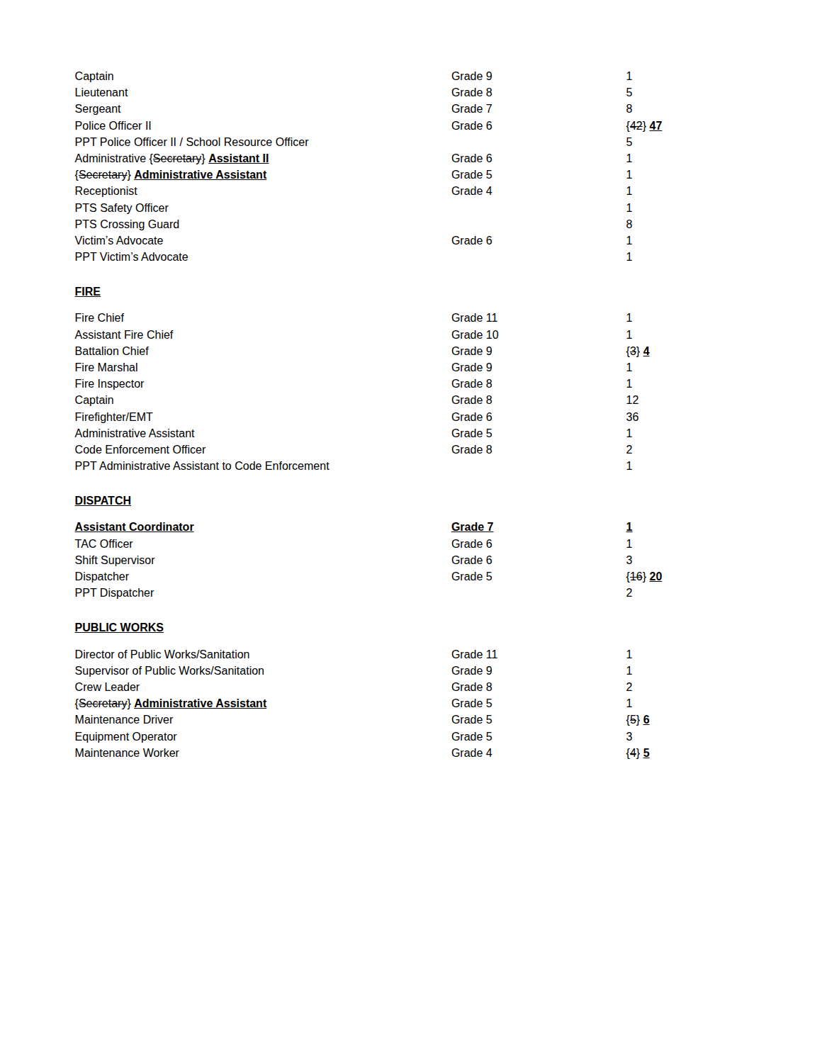| Captain | Grade 9 | 1 |
| Lieutenant | Grade 8 | 5 |
| Sergeant | Grade 7 | 8 |
| Police Officer II | Grade 6 | { 42 } 47 |
| PPT Police Officer II / School Resource Officer | | 5 |
| Administrative { Secretary } Assistant II | Grade 6 | 1 |
| { Secretary } Administrative Assistant | Grade 5 | 1 |
| Receptionist | Grade 4 | 1 |
| PTS Safety Officer | | 1 |
| PTS Crossing Guard | | 8 |
| Victim’s Advocate | Grade 6 | 1 |
| PPT Victim’s Advocate | | 1 |
FIRE
| Fire Chief | Grade 11 | 1 |
| Assistant Fire Chief | Grade 10 | 1 |
| Battalion Chief | Grade 9 | { 3 } 4 |
| Fire Marshal | Grade 9 | 1 |
| Fire Inspector | Grade 8 | 1 |
| Captain | Grade 8 | 12 |
| Firefighter/EMT | Grade 6 | 36 |
| Administrative Assistant | Grade 5 | 1 |
| Code Enforcement Officer | Grade 8 | 2 |
| PPT Administrative Assistant to Code Enforcement | | 1 |
DISPATCH
| Assistant Coordinator | Grade 7 | 1 |
| TAC Officer | Grade 6 | 1 |
| Shift Supervisor | Grade 6 | 3 |
| Dispatcher | Grade 5 | { 16 } 20 |
| PPT Dispatcher | | 2 |
PUBLIC WORKS
| Director of Public Works/Sanitation | Grade 11 | 1 |
| Supervisor of Public Works/Sanitation | Grade 9 | 1 |
| Crew Leader | Grade 8 | 2 |
| { Secretary } Administrative Assistant | Grade 5 | 1 |
| Maintenance Driver | Grade 5 | { 5 } 6 |
| Equipment Operator | Grade 5 | 3 |
| Maintenance Worker | Grade 4 | { 4 } 5 |